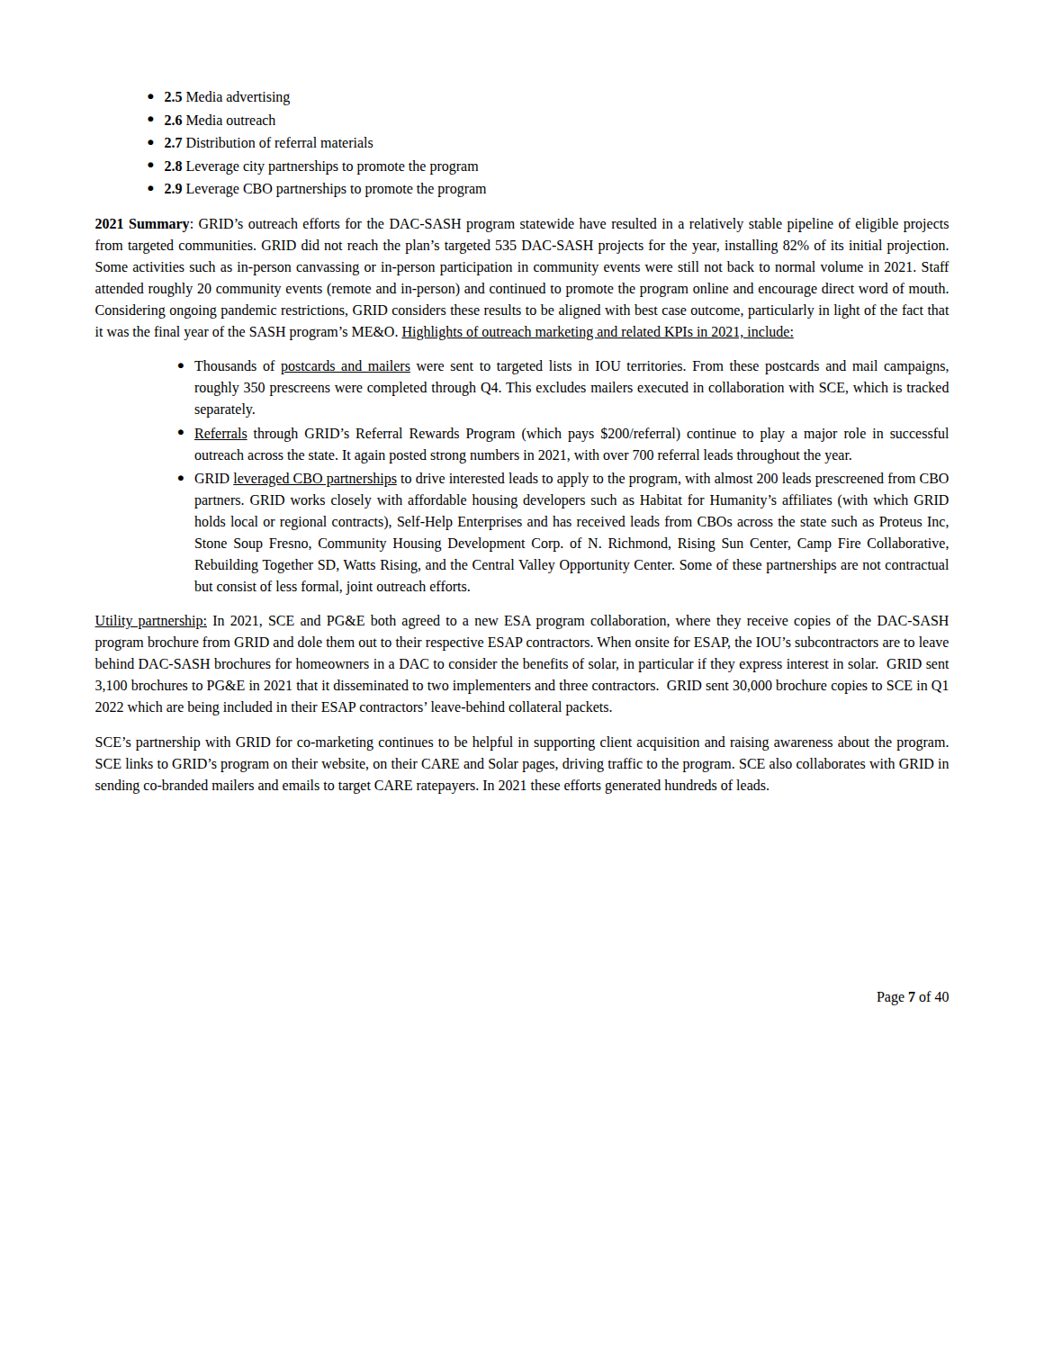2.5 Media advertising
2.6 Media outreach
2.7 Distribution of referral materials
2.8 Leverage city partnerships to promote the program
2.9 Leverage CBO partnerships to promote the program
2021 Summary: GRID’s outreach efforts for the DAC-SASH program statewide have resulted in a relatively stable pipeline of eligible projects from targeted communities. GRID did not reach the plan’s targeted 535 DAC-SASH projects for the year, installing 82% of its initial projection. Some activities such as in-person canvassing or in-person participation in community events were still not back to normal volume in 2021. Staff attended roughly 20 community events (remote and in-person) and continued to promote the program online and encourage direct word of mouth. Considering ongoing pandemic restrictions, GRID considers these results to be aligned with best case outcome, particularly in light of the fact that it was the final year of the SASH program’s ME&O. Highlights of outreach marketing and related KPIs in 2021, include:
Thousands of postcards and mailers were sent to targeted lists in IOU territories. From these postcards and mail campaigns, roughly 350 prescreens were completed through Q4. This excludes mailers executed in collaboration with SCE, which is tracked separately.
Referrals through GRID’s Referral Rewards Program (which pays $200/referral) continue to play a major role in successful outreach across the state. It again posted strong numbers in 2021, with over 700 referral leads throughout the year.
GRID leveraged CBO partnerships to drive interested leads to apply to the program, with almost 200 leads prescreened from CBO partners. GRID works closely with affordable housing developers such as Habitat for Humanity’s affiliates (with which GRID holds local or regional contracts), Self-Help Enterprises and has received leads from CBOs across the state such as Proteus Inc, Stone Soup Fresno, Community Housing Development Corp. of N. Richmond, Rising Sun Center, Camp Fire Collaborative, Rebuilding Together SD, Watts Rising, and the Central Valley Opportunity Center. Some of these partnerships are not contractual but consist of less formal, joint outreach efforts.
Utility partnership: In 2021, SCE and PG&E both agreed to a new ESA program collaboration, where they receive copies of the DAC-SASH program brochure from GRID and dole them out to their respective ESAP contractors. When onsite for ESAP, the IOU’s subcontractors are to leave behind DAC-SASH brochures for homeowners in a DAC to consider the benefits of solar, in particular if they express interest in solar. GRID sent 3,100 brochures to PG&E in 2021 that it disseminated to two implementers and three contractors. GRID sent 30,000 brochure copies to SCE in Q1 2022 which are being included in their ESAP contractors’ leave-behind collateral packets.
SCE’s partnership with GRID for co-marketing continues to be helpful in supporting client acquisition and raising awareness about the program. SCE links to GRID’s program on their website, on their CARE and Solar pages, driving traffic to the program. SCE also collaborates with GRID in sending co-branded mailers and emails to target CARE ratepayers. In 2021 these efforts generated hundreds of leads.
Page 7 of 40